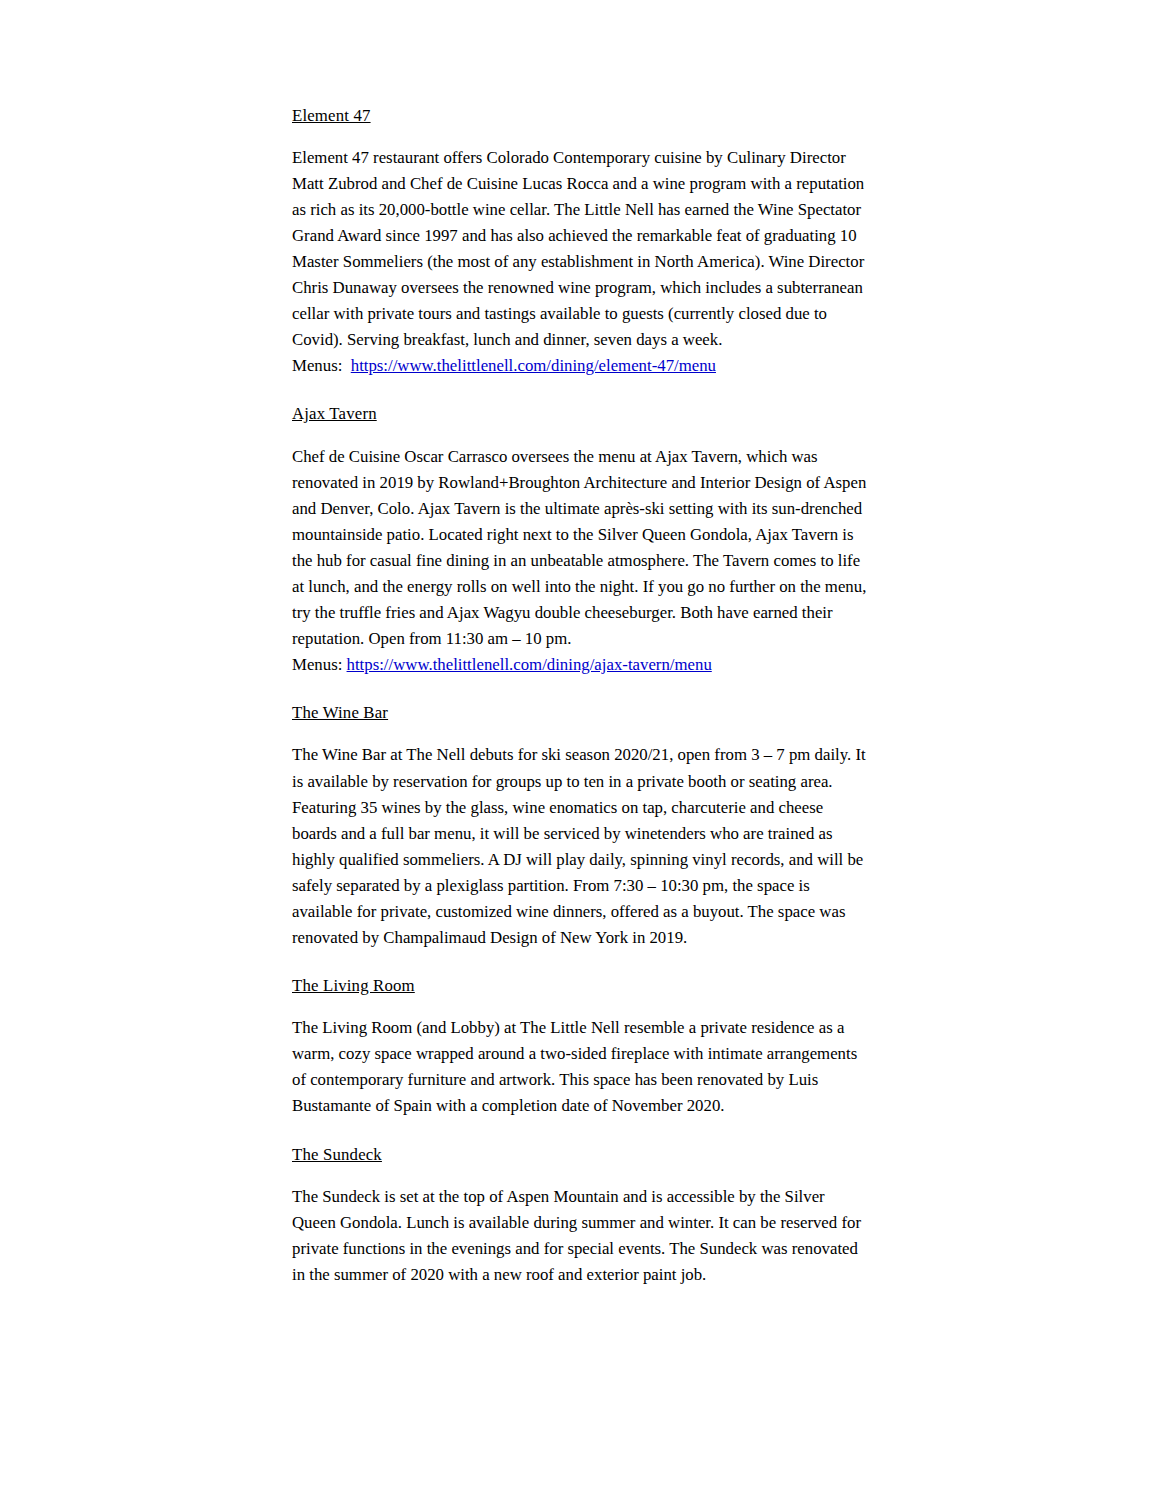Element 47
Element 47 restaurant offers Colorado Contemporary cuisine by Culinary Director Matt Zubrod and Chef de Cuisine Lucas Rocca and a wine program with a reputation as rich as its 20,000-bottle wine cellar. The Little Nell has earned the Wine Spectator Grand Award since 1997 and has also achieved the remarkable feat of graduating 10 Master Sommeliers (the most of any establishment in North America). Wine Director Chris Dunaway oversees the renowned wine program, which includes a subterranean cellar with private tours and tastings available to guests (currently closed due to Covid). Serving breakfast, lunch and dinner, seven days a week.
Menus: https://www.thelittlenell.com/dining/element-47/menu
Ajax Tavern
Chef de Cuisine Oscar Carrasco oversees the menu at Ajax Tavern, which was renovated in 2019 by Rowland+Broughton Architecture and Interior Design of Aspen and Denver, Colo. Ajax Tavern is the ultimate après-ski setting with its sun-drenched mountainside patio. Located right next to the Silver Queen Gondola, Ajax Tavern is the hub for casual fine dining in an unbeatable atmosphere. The Tavern comes to life at lunch, and the energy rolls on well into the night. If you go no further on the menu, try the truffle fries and Ajax Wagyu double cheeseburger. Both have earned their reputation. Open from 11:30 am – 10 pm.
Menus: https://www.thelittlenell.com/dining/ajax-tavern/menu
The Wine Bar
The Wine Bar at The Nell debuts for ski season 2020/21, open from 3 – 7 pm daily. It is available by reservation for groups up to ten in a private booth or seating area. Featuring 35 wines by the glass, wine enomatics on tap, charcuterie and cheese boards and a full bar menu, it will be serviced by winetenders who are trained as highly qualified sommeliers. A DJ will play daily, spinning vinyl records, and will be safely separated by a plexiglass partition. From 7:30 – 10:30 pm, the space is available for private, customized wine dinners, offered as a buyout. The space was renovated by Champalimaud Design of New York in 2019.
The Living Room
The Living Room (and Lobby) at The Little Nell resemble a private residence as a warm, cozy space wrapped around a two-sided fireplace with intimate arrangements of contemporary furniture and artwork. This space has been renovated by Luis Bustamante of Spain with a completion date of November 2020.
The Sundeck
The Sundeck is set at the top of Aspen Mountain and is accessible by the Silver Queen Gondola. Lunch is available during summer and winter. It can be reserved for private functions in the evenings and for special events. The Sundeck was renovated in the summer of 2020 with a new roof and exterior paint job.